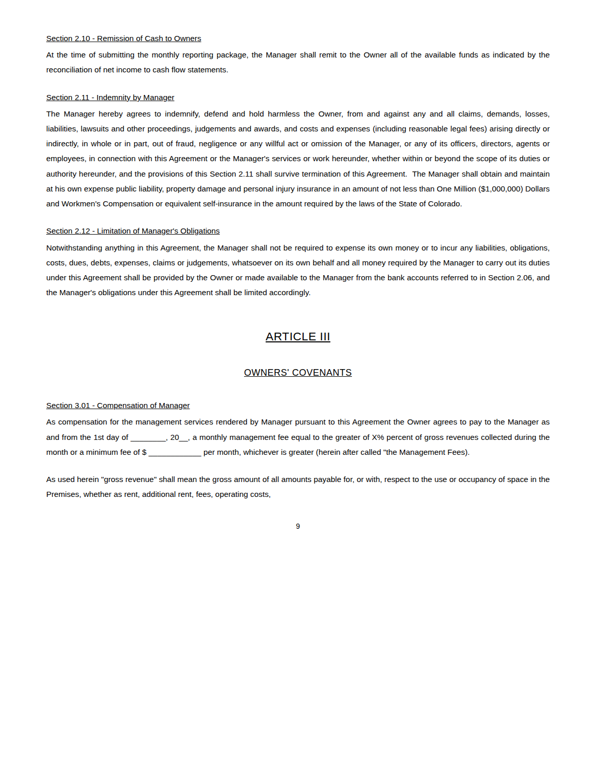Section 2.10 - Remission of Cash to Owners
At the time of submitting the monthly reporting package, the Manager shall remit to the Owner all of the available funds as indicated by the reconciliation of net income to cash flow statements.
Section 2.11 - Indemnity by Manager
The Manager hereby agrees to indemnify, defend and hold harmless the Owner, from and against any and all claims, demands, losses, liabilities, lawsuits and other proceedings, judgements and awards, and costs and expenses (including reasonable legal fees) arising directly or indirectly, in whole or in part, out of fraud, negligence or any willful act or omission of the Manager, or any of its officers, directors, agents or employees, in connection with this Agreement or the Manager's services or work hereunder, whether within or beyond the scope of its duties or authority hereunder, and the provisions of this Section 2.11 shall survive termination of this Agreement. The Manager shall obtain and maintain at his own expense public liability, property damage and personal injury insurance in an amount of not less than One Million ($1,000,000) Dollars and Workmen's Compensation or equivalent self-insurance in the amount required by the laws of the State of Colorado.
Section 2.12 - Limitation of Manager's Obligations
Notwithstanding anything in this Agreement, the Manager shall not be required to expense its own money or to incur any liabilities, obligations, costs, dues, debts, expenses, claims or judgements, whatsoever on its own behalf and all money required by the Manager to carry out its duties under this Agreement shall be provided by the Owner or made available to the Manager from the bank accounts referred to in Section 2.06, and the Manager's obligations under this Agreement shall be limited accordingly.
ARTICLE III
OWNERS' COVENANTS
Section 3.01 - Compensation of Manager
As compensation for the management services rendered by Manager pursuant to this Agreement the Owner agrees to pay to the Manager as and from the 1st day of ________, 20__, a monthly management fee equal to the greater of X% percent of gross revenues collected during the month or a minimum fee of $ ____________ per month, whichever is greater (herein after called "the Management Fees).
As used herein "gross revenue" shall mean the gross amount of all amounts payable for, or with, respect to the use or occupancy of space in the Premises, whether as rent, additional rent, fees, operating costs,
9